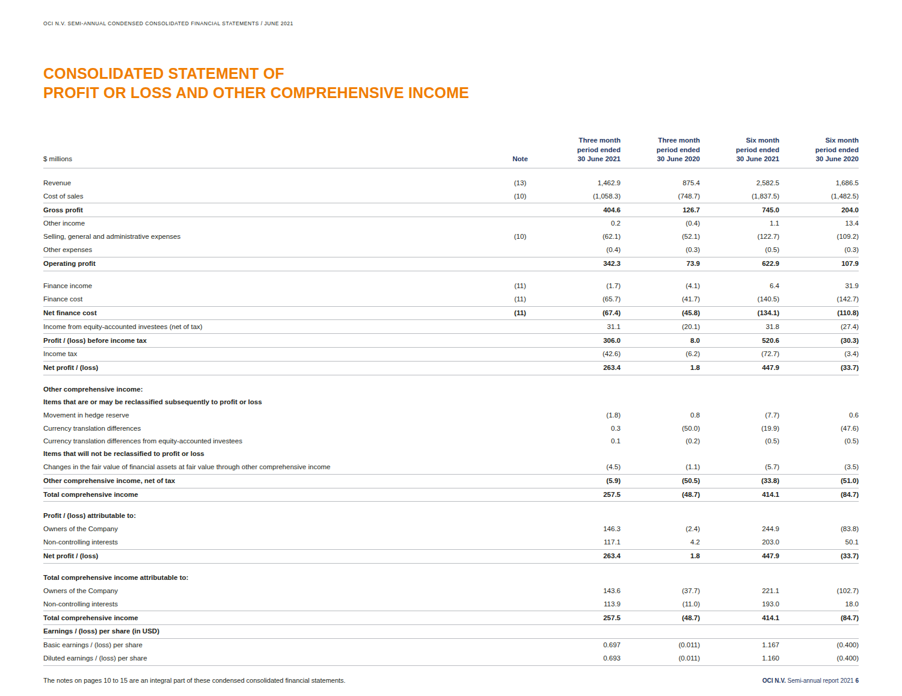OCI N.V. SEMI-ANNUAL CONDENSED CONSOLIDATED FINANCIAL STATEMENTS / JUNE 2021
CONSOLIDATED STATEMENT OF
PROFIT OR LOSS AND OTHER COMPREHENSIVE INCOME
| $ millions | Note | Three month period ended 30 June 2021 | Three month period ended 30 June 2020 | Six month period ended 30 June 2021 | Six month period ended 30 June 2020 |
| --- | --- | --- | --- | --- | --- |
| Revenue | (13) | 1,462.9 | 875.4 | 2,582.5 | 1,686.5 |
| Cost of sales | (10) | (1,058.3) | (748.7) | (1,837.5) | (1,482.5) |
| Gross profit | | 404.6 | 126.7 | 745.0 | 204.0 |
| Other income | | 0.2 | (0.4) | 1.1 | 13.4 |
| Selling, general and administrative expenses | (10) | (62.1) | (52.1) | (122.7) | (109.2) |
| Other expenses | | (0.4) | (0.3) | (0.5) | (0.3) |
| Operating profit | | 342.3 | 73.9 | 622.9 | 107.9 |
| Finance income | (11) | (1.7) | (4.1) | 6.4 | 31.9 |
| Finance cost | (11) | (65.7) | (41.7) | (140.5) | (142.7) |
| Net finance cost | (11) | (67.4) | (45.8) | (134.1) | (110.8) |
| Income from equity-accounted investees (net of tax) | | 31.1 | (20.1) | 31.8 | (27.4) |
| Profit / (loss) before income tax | | 306.0 | 8.0 | 520.6 | (30.3) |
| Income tax | | (42.6) | (6.2) | (72.7) | (3.4) |
| Net profit / (loss) | | 263.4 | 1.8 | 447.9 | (33.7) |
| Other comprehensive income: | | | | | |
| Items that are or may be reclassified subsequently to profit or loss | | | | | |
| Movement in hedge reserve | | (1.8) | 0.8 | (7.7) | 0.6 |
| Currency translation differences | | 0.3 | (50.0) | (19.9) | (47.6) |
| Currency translation differences from equity-accounted investees | | 0.1 | (0.2) | (0.5) | (0.5) |
| Items that will not be reclassified to profit or loss | | | | | |
| Changes in the fair value of financial assets at fair value through other comprehensive income | | (4.5) | (1.1) | (5.7) | (3.5) |
| Other comprehensive income, net of tax | | (5.9) | (50.5) | (33.8) | (51.0) |
| Total comprehensive income | | 257.5 | (48.7) | 414.1 | (84.7) |
| Profit / (loss) attributable to: | | | | | |
| Owners of the Company | | 146.3 | (2.4) | 244.9 | (83.8) |
| Non-controlling interests | | 117.1 | 4.2 | 203.0 | 50.1 |
| Net profit / (loss) | | 263.4 | 1.8 | 447.9 | (33.7) |
| Total comprehensive income attributable to: | | | | | |
| Owners of the Company | | 143.6 | (37.7) | 221.1 | (102.7) |
| Non-controlling interests | | 113.9 | (11.0) | 193.0 | 18.0 |
| Total comprehensive income | | 257.5 | (48.7) | 414.1 | (84.7) |
| Earnings / (loss) per share (in USD) | | | | | |
| Basic earnings / (loss) per share | | 0.697 | (0.011) | 1.167 | (0.400) |
| Diluted earnings / (loss) per share | | 0.693 | (0.011) | 1.160 | (0.400) |
The notes on pages 10 to 15 are an integral part of these condensed consolidated financial statements.
OCI N.V. Semi-annual report 2021 6